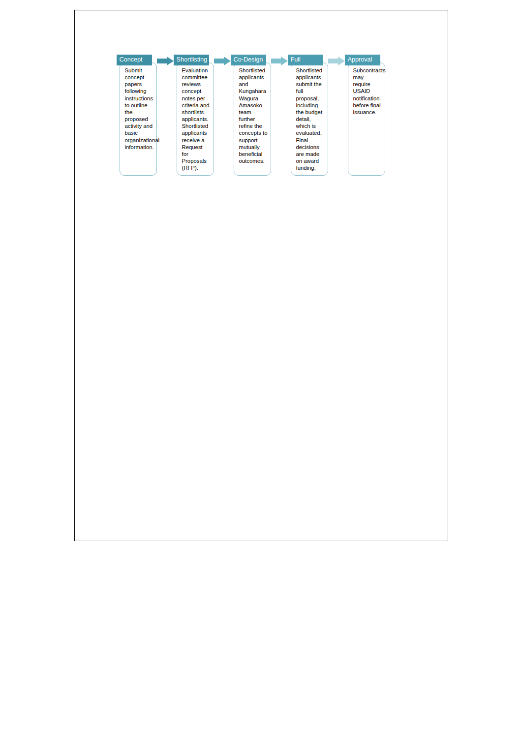Concept
Submit concept papers following instructions to outline the proposed activity and basic organizational information.
Shortlisting
Evaluation committee reviews concept notes per criteria and shortlists applicants. Shortlisted applicants receive a Request for Proposals (RFP).
Co-Design
Shortlisted applicants and Kungahara Wagura Amasoko team further refine the concepts to support mutually beneficial outcomes.
Full
Shortlisted applicants submit the full proposal, including the budget detail, which is evaluated. Final decisions are made on award funding.
Approval
Subcontracts may require USAID notification before final issuance.